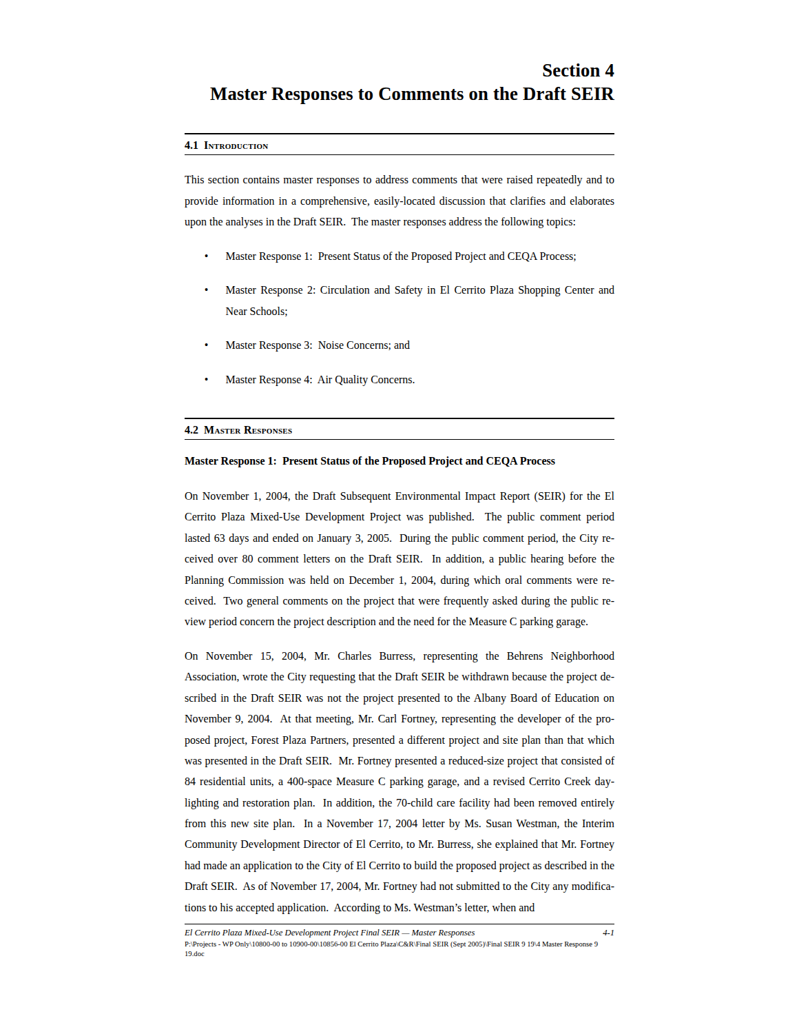Section 4 Master Responses to Comments on the Draft SEIR
4.1 Introduction
This section contains master responses to address comments that were raised repeatedly and to provide information in a comprehensive, easily-located discussion that clarifies and elaborates upon the analyses in the Draft SEIR. The master responses address the following topics:
Master Response 1: Present Status of the Proposed Project and CEQA Process;
Master Response 2: Circulation and Safety in El Cerrito Plaza Shopping Center and Near Schools;
Master Response 3: Noise Concerns; and
Master Response 4: Air Quality Concerns.
4.2 Master Responses
Master Response 1: Present Status of the Proposed Project and CEQA Process
On November 1, 2004, the Draft Subsequent Environmental Impact Report (SEIR) for the El Cerrito Plaza Mixed-Use Development Project was published. The public comment period lasted 63 days and ended on January 3, 2005. During the public comment period, the City received over 80 comment letters on the Draft SEIR. In addition, a public hearing before the Planning Commission was held on December 1, 2004, during which oral comments were received. Two general comments on the project that were frequently asked during the public review period concern the project description and the need for the Measure C parking garage.
On November 15, 2004, Mr. Charles Burress, representing the Behrens Neighborhood Association, wrote the City requesting that the Draft SEIR be withdrawn because the project described in the Draft SEIR was not the project presented to the Albany Board of Education on November 9, 2004. At that meeting, Mr. Carl Fortney, representing the developer of the proposed project, Forest Plaza Partners, presented a different project and site plan than that which was presented in the Draft SEIR. Mr. Fortney presented a reduced-size project that consisted of 84 residential units, a 400-space Measure C parking garage, and a revised Cerrito Creek daylighting and restoration plan. In addition, the 70-child care facility had been removed entirely from this new site plan. In a November 17, 2004 letter by Ms. Susan Westman, the Interim Community Development Director of El Cerrito, to Mr. Burress, she explained that Mr. Fortney had made an application to the City of El Cerrito to build the proposed project as described in the Draft SEIR. As of November 17, 2004, Mr. Fortney had not submitted to the City any modifications to his accepted application. According to Ms. Westman’s letter, when and
El Cerrito Plaza Mixed-Use Development Project Final SEIR — Master Responses 4-1
P:\Projects - WP Only\10800-00 to 10900-00\10856-00 El Cerrito Plaza\C&R\Final SEIR (Sept 2005)\Final SEIR 9 19\4 Master Response 9 19.doc